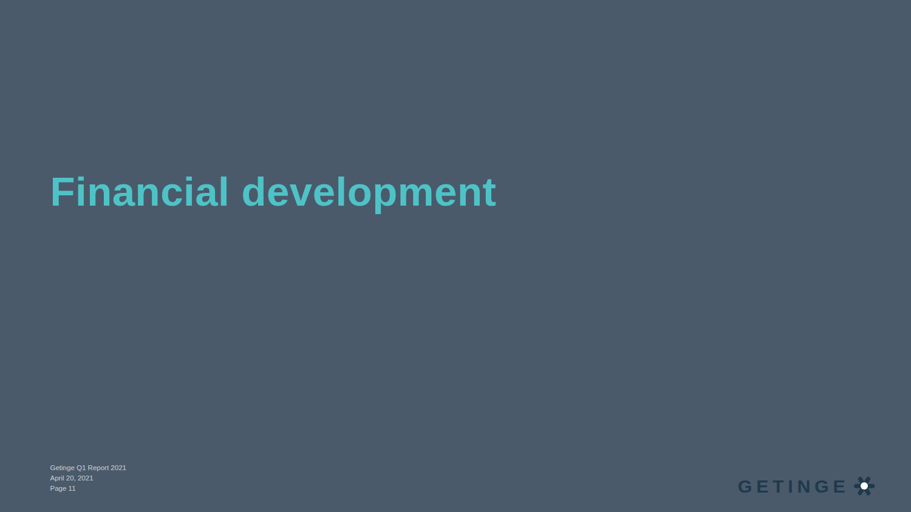Financial development
Getinge Q1 Report 2021
April 20, 2021
Page 11
GETINGE